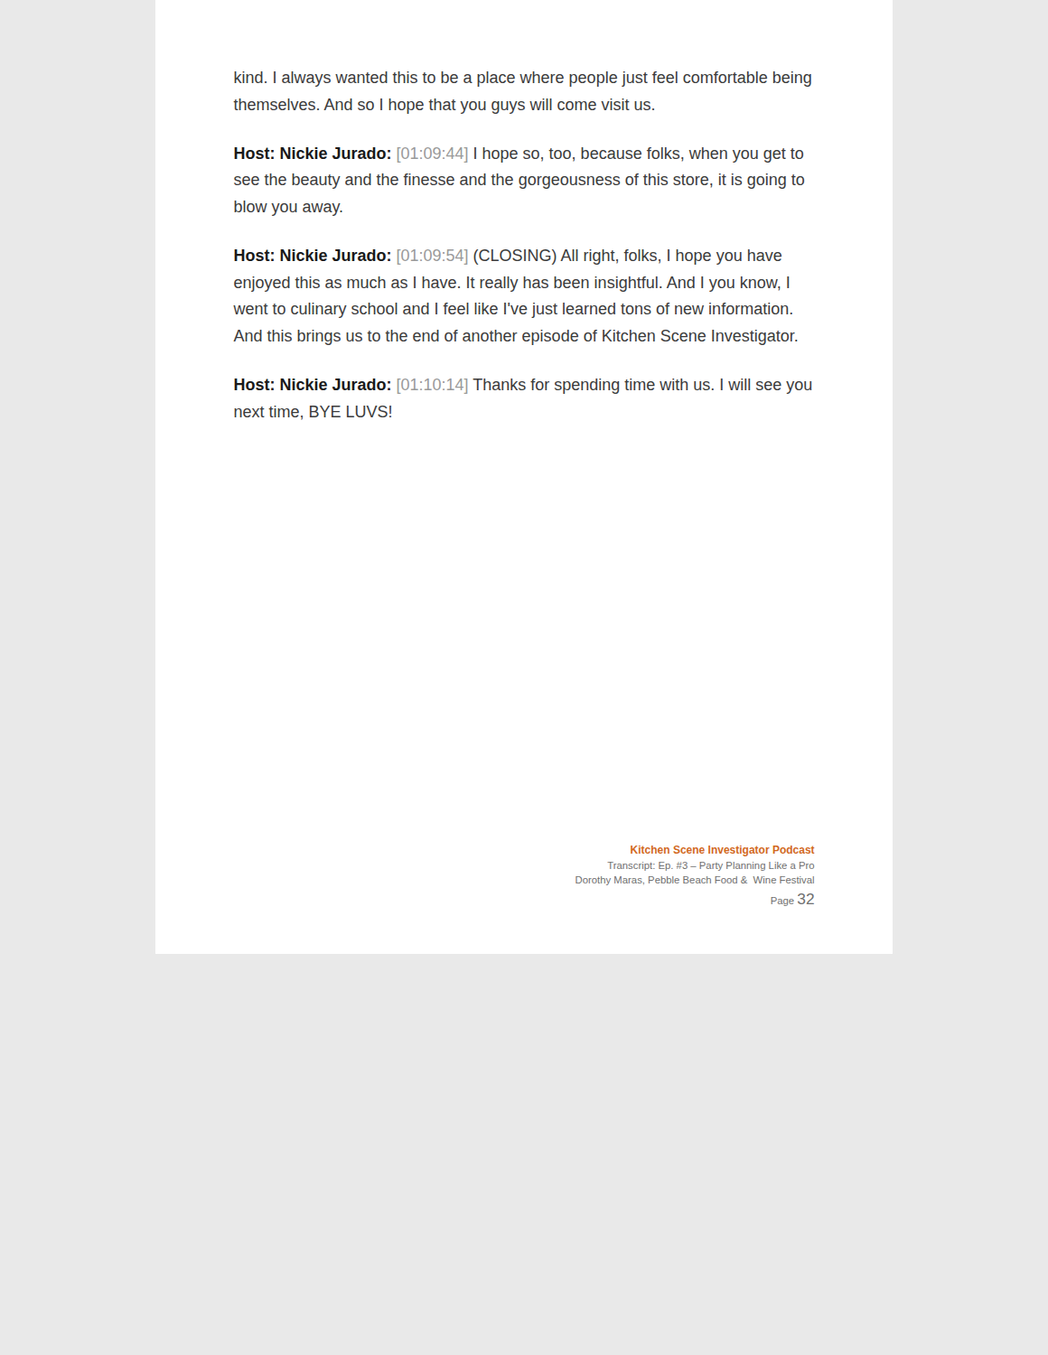kind. I always wanted this to be a place where people just feel comfortable being themselves. And so I hope that you guys will come visit us.
Host: Nickie Jurado: [01:09:44] I hope so, too, because folks, when you get to see the beauty and the finesse and the gorgeousness of this store, it is going to blow you away.
Host: Nickie Jurado: [01:09:54] (CLOSING) All right, folks, I hope you have enjoyed this as much as I have. It really has been insightful. And I you know, I went to culinary school and I feel like I've just learned tons of new information. And this brings us to the end of another episode of Kitchen Scene Investigator.
Host: Nickie Jurado: [01:10:14] Thanks for spending time with us. I will see you next time, BYE LUVS!
Kitchen Scene Investigator Podcast
Transcript: Ep. #3 – Party Planning Like a Pro
Dorothy Maras, Pebble Beach Food & Wine Festival
Page 32